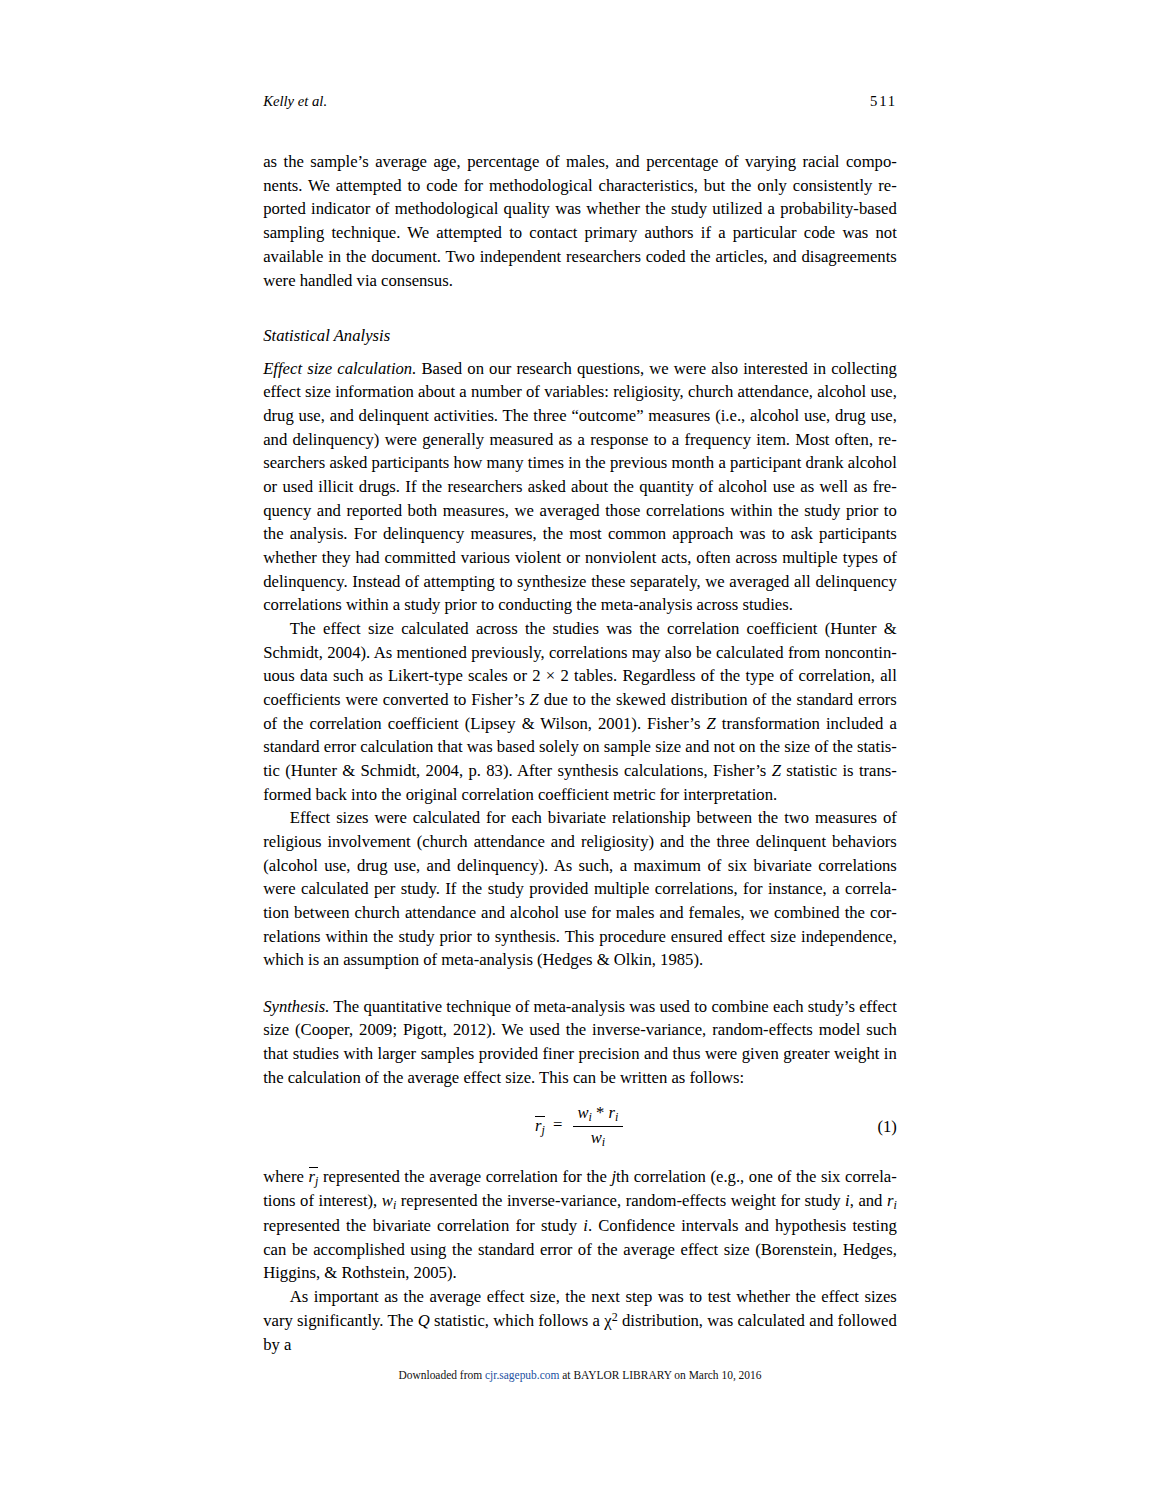Kelly et al. 511
as the sample’s average age, percentage of males, and percentage of varying racial components. We attempted to code for methodological characteristics, but the only consistently reported indicator of methodological quality was whether the study utilized a probability-based sampling technique. We attempted to contact primary authors if a particular code was not available in the document. Two independent researchers coded the articles, and disagreements were handled via consensus.
Statistical Analysis
Effect size calculation. Based on our research questions, we were also interested in collecting effect size information about a number of variables: religiosity, church attendance, alcohol use, drug use, and delinquent activities. The three “outcome” measures (i.e., alcohol use, drug use, and delinquency) were generally measured as a response to a frequency item. Most often, researchers asked participants how many times in the previous month a participant drank alcohol or used illicit drugs. If the researchers asked about the quantity of alcohol use as well as frequency and reported both measures, we averaged those correlations within the study prior to the analysis. For delinquency measures, the most common approach was to ask participants whether they had committed various violent or nonviolent acts, often across multiple types of delinquency. Instead of attempting to synthesize these separately, we averaged all delinquency correlations within a study prior to conducting the meta-analysis across studies.
The effect size calculated across the studies was the correlation coefficient (Hunter & Schmidt, 2004). As mentioned previously, correlations may also be calculated from noncontinuous data such as Likert-type scales or 2 × 2 tables. Regardless of the type of correlation, all coefficients were converted to Fisher’s Z due to the skewed distribution of the standard errors of the correlation coefficient (Lipsey & Wilson, 2001). Fisher’s Z transformation included a standard error calculation that was based solely on sample size and not on the size of the statistic (Hunter & Schmidt, 2004, p. 83). After synthesis calculations, Fisher’s Z statistic is transformed back into the original correlation coefficient metric for interpretation.
Effect sizes were calculated for each bivariate relationship between the two measures of religious involvement (church attendance and religiosity) and the three delinquent behaviors (alcohol use, drug use, and delinquency). As such, a maximum of six bivariate correlations were calculated per study. If the study provided multiple correlations, for instance, a correlation between church attendance and alcohol use for males and females, we combined the correlations within the study prior to synthesis. This procedure ensured effect size independence, which is an assumption of meta-analysis (Hedges & Olkin, 1985).
Synthesis. The quantitative technique of meta-analysis was used to combine each study’s effect size (Cooper, 2009; Pigott, 2012). We used the inverse-variance, random-effects model such that studies with larger samples provided finer precision and thus were given greater weight in the calculation of the average effect size. This can be written as follows:
rj = wi * ri wi (1)
where rj represented the average correlation for the jth correlation (e.g., one of the six correlations of interest), wi represented the inverse-variance, random-effects weight for study i, and ri represented the bivariate correlation for study i. Confidence intervals and hypothesis testing can be accomplished using the standard error of the average effect size (Borenstein, Hedges, Higgins, & Rothstein, 2005).
As important as the average effect size, the next step was to test whether the effect sizes vary significantly. The Q statistic, which follows a χ2 distribution, was calculated and followed by a
Downloaded from cjr.sagepub.com at BAYLOR LIBRARY on March 10, 2016